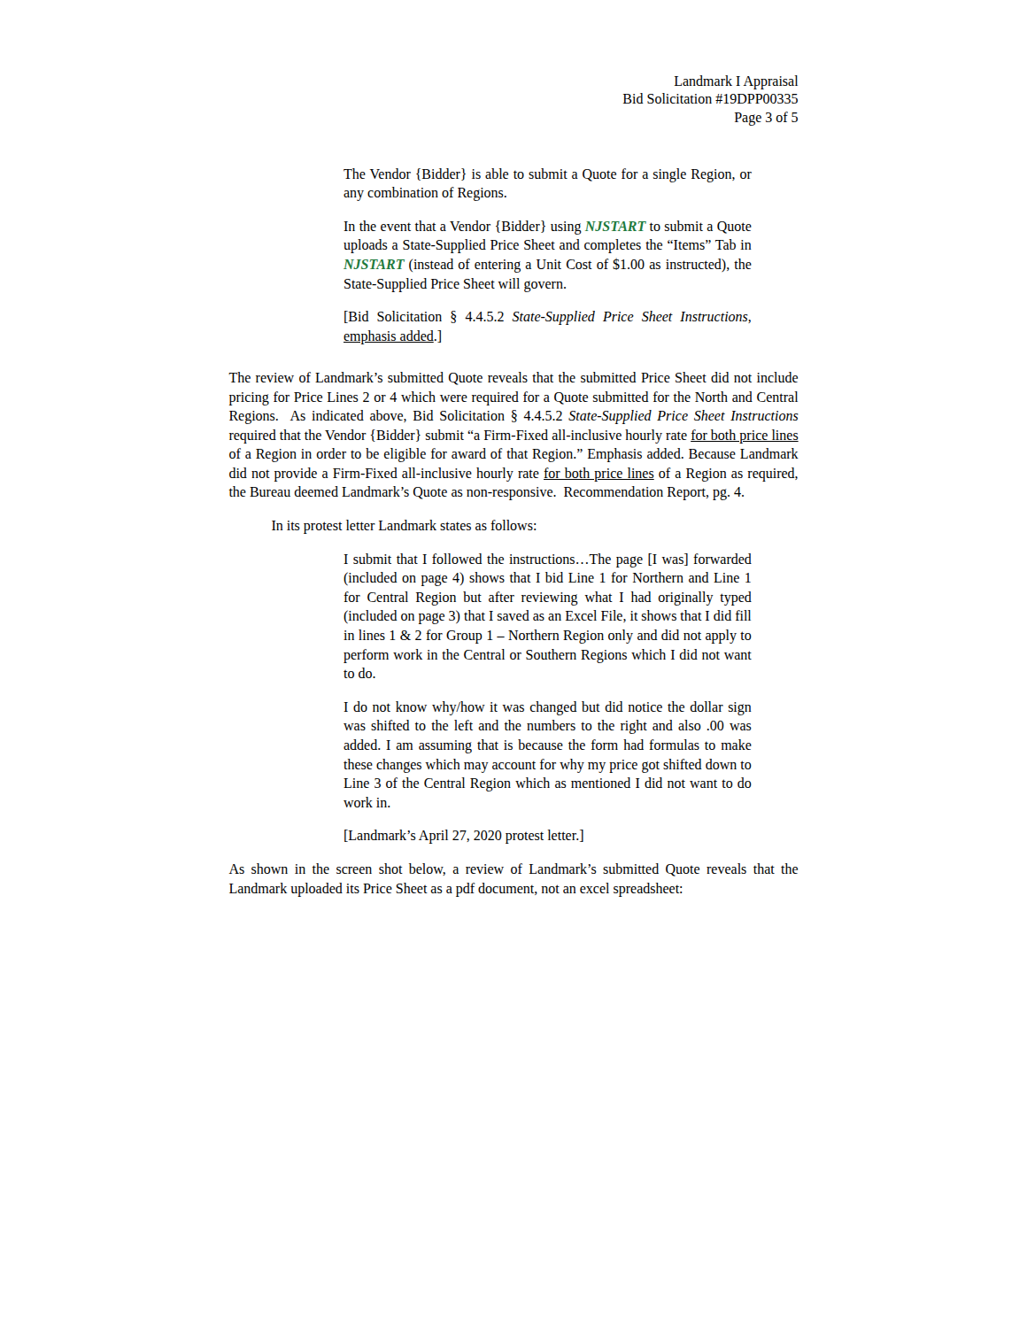Landmark I Appraisal
Bid Solicitation #19DPP00335
Page 3 of 5
The Vendor {Bidder} is able to submit a Quote for a single Region, or any combination of Regions.
In the event that a Vendor {Bidder} using NJSTART to submit a Quote uploads a State-Supplied Price Sheet and completes the “Items” Tab in NJSTART (instead of entering a Unit Cost of $1.00 as instructed), the State-Supplied Price Sheet will govern.
[Bid Solicitation § 4.4.5.2 State-Supplied Price Sheet Instructions, emphasis added.]
The review of Landmark’s submitted Quote reveals that the submitted Price Sheet did not include pricing for Price Lines 2 or 4 which were required for a Quote submitted for the North and Central Regions. As indicated above, Bid Solicitation § 4.4.5.2 State-Supplied Price Sheet Instructions required that the Vendor {Bidder} submit “a Firm-Fixed all-inclusive hourly rate for both price lines of a Region in order to be eligible for award of that Region.” Emphasis added. Because Landmark did not provide a Firm-Fixed all-inclusive hourly rate for both price lines of a Region as required, the Bureau deemed Landmark’s Quote as non-responsive. Recommendation Report, pg. 4.
In its protest letter Landmark states as follows:
I submit that I followed the instructions…The page [I was] forwarded (included on page 4) shows that I bid Line 1 for Northern and Line 1 for Central Region but after reviewing what I had originally typed (included on page 3) that I saved as an Excel File, it shows that I did fill in lines 1 & 2 for Group 1 – Northern Region only and did not apply to perform work in the Central or Southern Regions which I did not want to do.
I do not know why/how it was changed but did notice the dollar sign was shifted to the left and the numbers to the right and also .00 was added. I am assuming that is because the form had formulas to make these changes which may account for why my price got shifted down to Line 3 of the Central Region which as mentioned I did not want to do work in.
[Landmark’s April 27, 2020 protest letter.]
As shown in the screen shot below, a review of Landmark’s submitted Quote reveals that the Landmark uploaded its Price Sheet as a pdf document, not an excel spreadsheet: